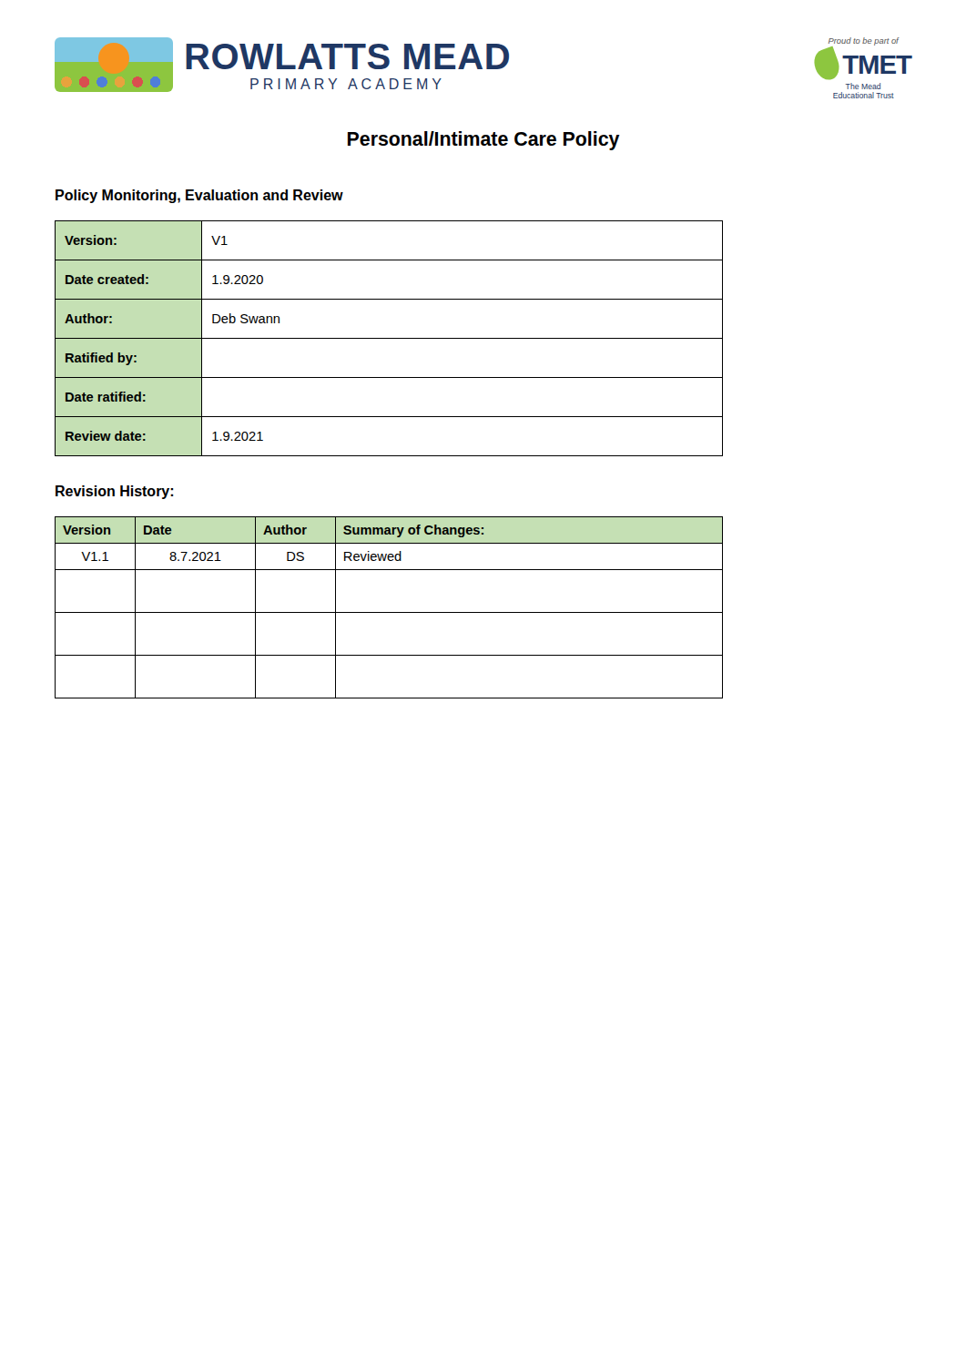ROWLATTS MEAD
PRIMARY ACADEMY
Proud to be part of
TMET
The Mead
Educational Trust
Personal/Intimate Care Policy
Policy Monitoring, Evaluation and Review
| Version: | V1 |
| Date created: | 1.9.2020 |
| Author: | Deb Swann |
| Ratified by: | |
| Date ratified: | |
| Review date: | 1.9.2021 |
Revision History:
| Version | Date | Author | Summary of Changes: |
| --- | --- | --- | --- |
| V1.1 | 8.7.2021 | DS | Reviewed |